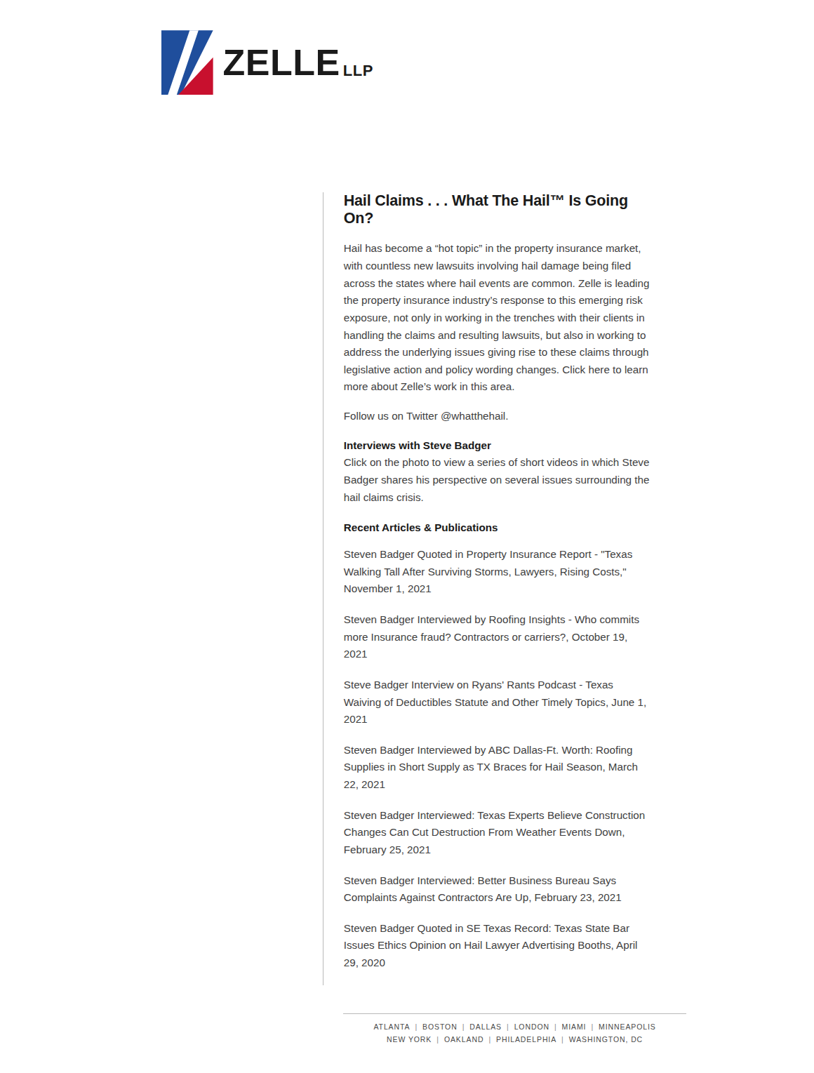ZELLELLP
Hail Claims . . . What The Hail™ Is Going On?
Hail has become a “hot topic” in the property insurance market, with countless new lawsuits involving hail damage being filed across the states where hail events are common. Zelle is leading the property insurance industry’s response to this emerging risk exposure, not only in working in the trenches with their clients in handling the claims and resulting lawsuits, but also in working to address the underlying issues giving rise to these claims through legislative action and policy wording changes. Click here to learn more about Zelle’s work in this area.
Follow us on Twitter @whatthehail.
Interviews with Steve Badger
Click on the photo to view a series of short videos in which Steve Badger shares his perspective on several issues surrounding the hail claims crisis.
Recent Articles & Publications
Steven Badger Quoted in Property Insurance Report - "Texas Walking Tall After Surviving Storms, Lawyers, Rising Costs," November 1, 2021
Steven Badger Interviewed by Roofing Insights - Who commits more Insurance fraud? Contractors or carriers?, October 19, 2021
Steve Badger Interview on Ryans' Rants Podcast - Texas Waiving of Deductibles Statute and Other Timely Topics, June 1, 2021
Steven Badger Interviewed by ABC Dallas-Ft. Worth: Roofing Supplies in Short Supply as TX Braces for Hail Season, March 22, 2021
Steven Badger Interviewed: Texas Experts Believe Construction Changes Can Cut Destruction From Weather Events Down, February 25, 2021
Steven Badger Interviewed: Better Business Bureau Says Complaints Against Contractors Are Up, February 23, 2021
Steven Badger Quoted in SE Texas Record: Texas State Bar Issues Ethics Opinion on Hail Lawyer Advertising Booths, April 29, 2020
ATLANTA|BOSTON|DALLAS|LONDON|MIAMI|MINNEAPOLIS
NEW YORK|OAKLAND|PHILADELPHIA|WASHINGTON, DC